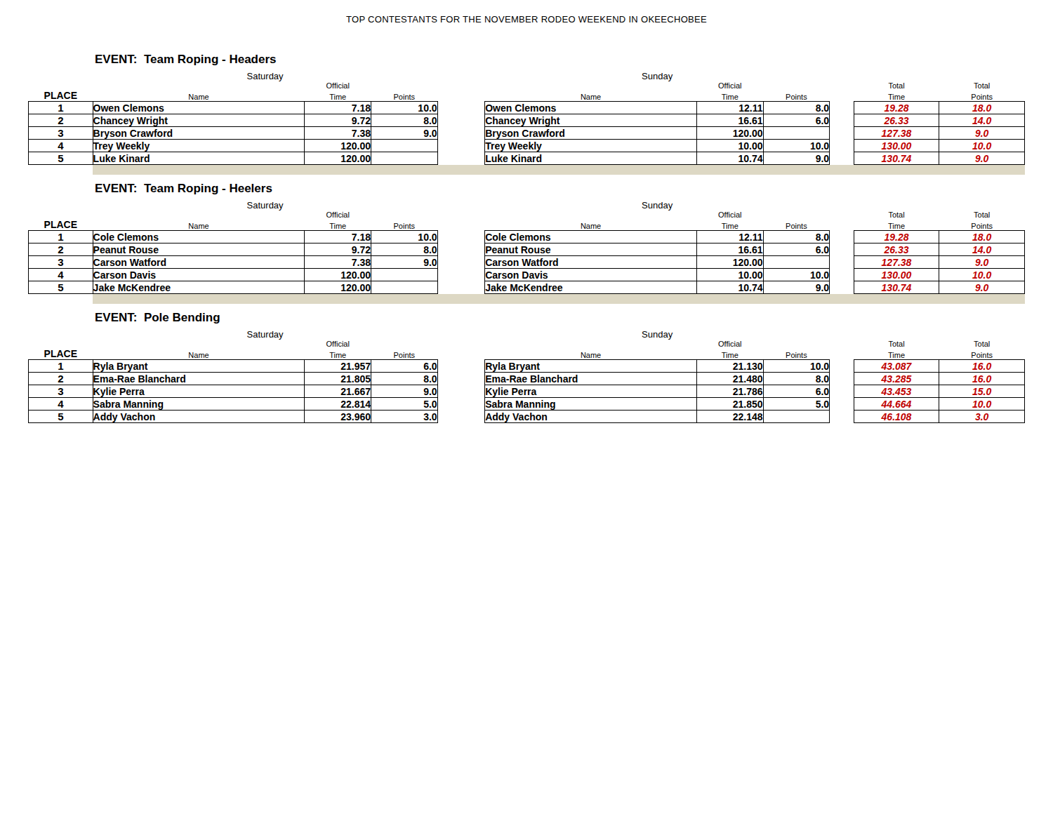TOP CONTESTANTS FOR THE NOVEMBER RODEO WEEKEND IN OKEECHOBEE
EVENT: Team Roping - Headers
| | Saturday | | | Sunday | | | |
| | | Official | | | | | Official | | | Total | Total |
| PLACE | Name | Time | Points | | | Name | Time | Points | | Time | Points |
| 1 | Owen Clemons | 7.18 | 10.0 | | | Owen Clemons | 12.11 | 8.0 | | 19.28 | 18.0 |
| 2 | Chancey Wright | 9.72 | 8.0 | | | Chancey Wright | 16.61 | 6.0 | | 26.33 | 14.0 |
| 3 | Bryson Crawford | 7.38 | 9.0 | | | Bryson Crawford | 120.00 | | | 127.38 | 9.0 |
| 4 | Trey Weekly | 120.00 | | | | Trey Weekly | 10.00 | 10.0 | | 130.00 | 10.0 |
| 5 | Luke Kinard | 120.00 | | | | Luke Kinard | 10.74 | 9.0 | | 130.74 | 9.0 |
EVENT: Team Roping - Heelers
| | Saturday | | | Sunday | | | |
| | | Official | | | | | Official | | | Total | Total |
| PLACE | Name | Time | Points | | | Name | Time | Points | | Time | Points |
| 1 | Cole Clemons | 7.18 | 10.0 | | | Cole Clemons | 12.11 | 8.0 | | 19.28 | 18.0 |
| 2 | Peanut Rouse | 9.72 | 8.0 | | | Peanut Rouse | 16.61 | 6.0 | | 26.33 | 14.0 |
| 3 | Carson Watford | 7.38 | 9.0 | | | Carson Watford | 120.00 | | | 127.38 | 9.0 |
| 4 | Carson Davis | 120.00 | | | | Carson Davis | 10.00 | 10.0 | | 130.00 | 10.0 |
| 5 | Jake McKendree | 120.00 | | | | Jake McKendree | 10.74 | 9.0 | | 130.74 | 9.0 |
EVENT: Pole Bending
| | Saturday | | | Sunday | | | |
| | | Official | | | | | Official | | | Total | Total |
| PLACE | Name | Time | Points | | | Name | Time | Points | | Time | Points |
| 1 | Ryla Bryant | 21.957 | 6.0 | | | Ryla Bryant | 21.130 | 10.0 | | 43.087 | 16.0 |
| 2 | Ema-Rae Blanchard | 21.805 | 8.0 | | | Ema-Rae Blanchard | 21.480 | 8.0 | | 43.285 | 16.0 |
| 3 | Kylie Perra | 21.667 | 9.0 | | | Kylie Perra | 21.786 | 6.0 | | 43.453 | 15.0 |
| 4 | Sabra Manning | 22.814 | 5.0 | | | Sabra Manning | 21.850 | 5.0 | | 44.664 | 10.0 |
| 5 | Addy Vachon | 23.960 | 3.0 | | | Addy Vachon | 22.148 | | | 46.108 | 3.0 |